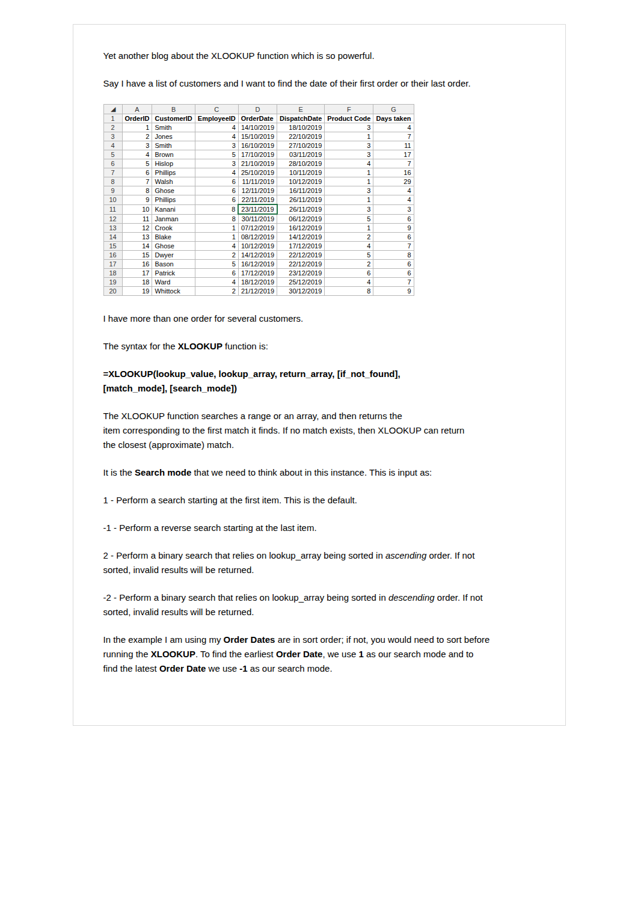Yet another blog about the XLOOKUP function which is so powerful.
Say I have a list of customers and I want to find the date of their first order or their last order.
| ◢ | A | B | C | D | E | F | G |
| --- | --- | --- | --- | --- | --- | --- | --- |
| 1 | OrderID | CustomerID | EmployeeID | OrderDate | DispatchDate | Product Code | Days taken |
| 2 | 1 | Smith | 4 | 14/10/2019 | 18/10/2019 | 3 | 4 |
| 3 | 2 | Jones | 4 | 15/10/2019 | 22/10/2019 | 1 | 7 |
| 4 | 3 | Smith | 3 | 16/10/2019 | 27/10/2019 | 3 | 11 |
| 5 | 4 | Brown | 5 | 17/10/2019 | 03/11/2019 | 3 | 17 |
| 6 | 5 | Hislop | 3 | 21/10/2019 | 28/10/2019 | 4 | 7 |
| 7 | 6 | Phillips | 4 | 25/10/2019 | 10/11/2019 | 1 | 16 |
| 8 | 7 | Walsh | 6 | 11/11/2019 | 10/12/2019 | 1 | 29 |
| 9 | 8 | Ghose | 6 | 12/11/2019 | 16/11/2019 | 3 | 4 |
| 10 | 9 | Phillips | 6 | 22/11/2019 | 26/11/2019 | 1 | 4 |
| 11 | 10 | Kanani | 8 | 23/11/2019 | 26/11/2019 | 3 | 3 |
| 12 | 11 | Janman | 8 | 30/11/2019 | 06/12/2019 | 5 | 6 |
| 13 | 12 | Crook | 1 | 07/12/2019 | 16/12/2019 | 1 | 9 |
| 14 | 13 | Blake | 1 | 08/12/2019 | 14/12/2019 | 2 | 6 |
| 15 | 14 | Ghose | 4 | 10/12/2019 | 17/12/2019 | 4 | 7 |
| 16 | 15 | Dwyer | 2 | 14/12/2019 | 22/12/2019 | 5 | 8 |
| 17 | 16 | Bason | 5 | 16/12/2019 | 22/12/2019 | 2 | 6 |
| 18 | 17 | Patrick | 6 | 17/12/2019 | 23/12/2019 | 6 | 6 |
| 19 | 18 | Ward | 4 | 18/12/2019 | 25/12/2019 | 4 | 7 |
| 20 | 19 | Whittock | 2 | 21/12/2019 | 30/12/2019 | 8 | 9 |
I have more than one order for several customers.
The syntax for the XLOOKUP function is:
=XLOOKUP(lookup_value, lookup_array, return_array, [if_not_found],
[match_mode], [search_mode])
The XLOOKUP function searches a range or an array, and then returns the
item corresponding to the first match it finds. If no match exists, then XLOOKUP can return
the closest (approximate) match.
It is the Search mode that we need to think about in this instance. This is input as:
1 - Perform a search starting at the first item. This is the default.
-1 - Perform a reverse search starting at the last item.
2 - Perform a binary search that relies on lookup_array being sorted in ascending order. If not
sorted, invalid results will be returned.
-2 - Perform a binary search that relies on lookup_array being sorted in descending order. If not
sorted, invalid results will be returned.
In the example I am using my Order Dates are in sort order; if not, you would need to sort before
running the XLOOKUP. To find the earliest Order Date, we use 1 as our search mode and to
find the latest Order Date we use -1 as our search mode.